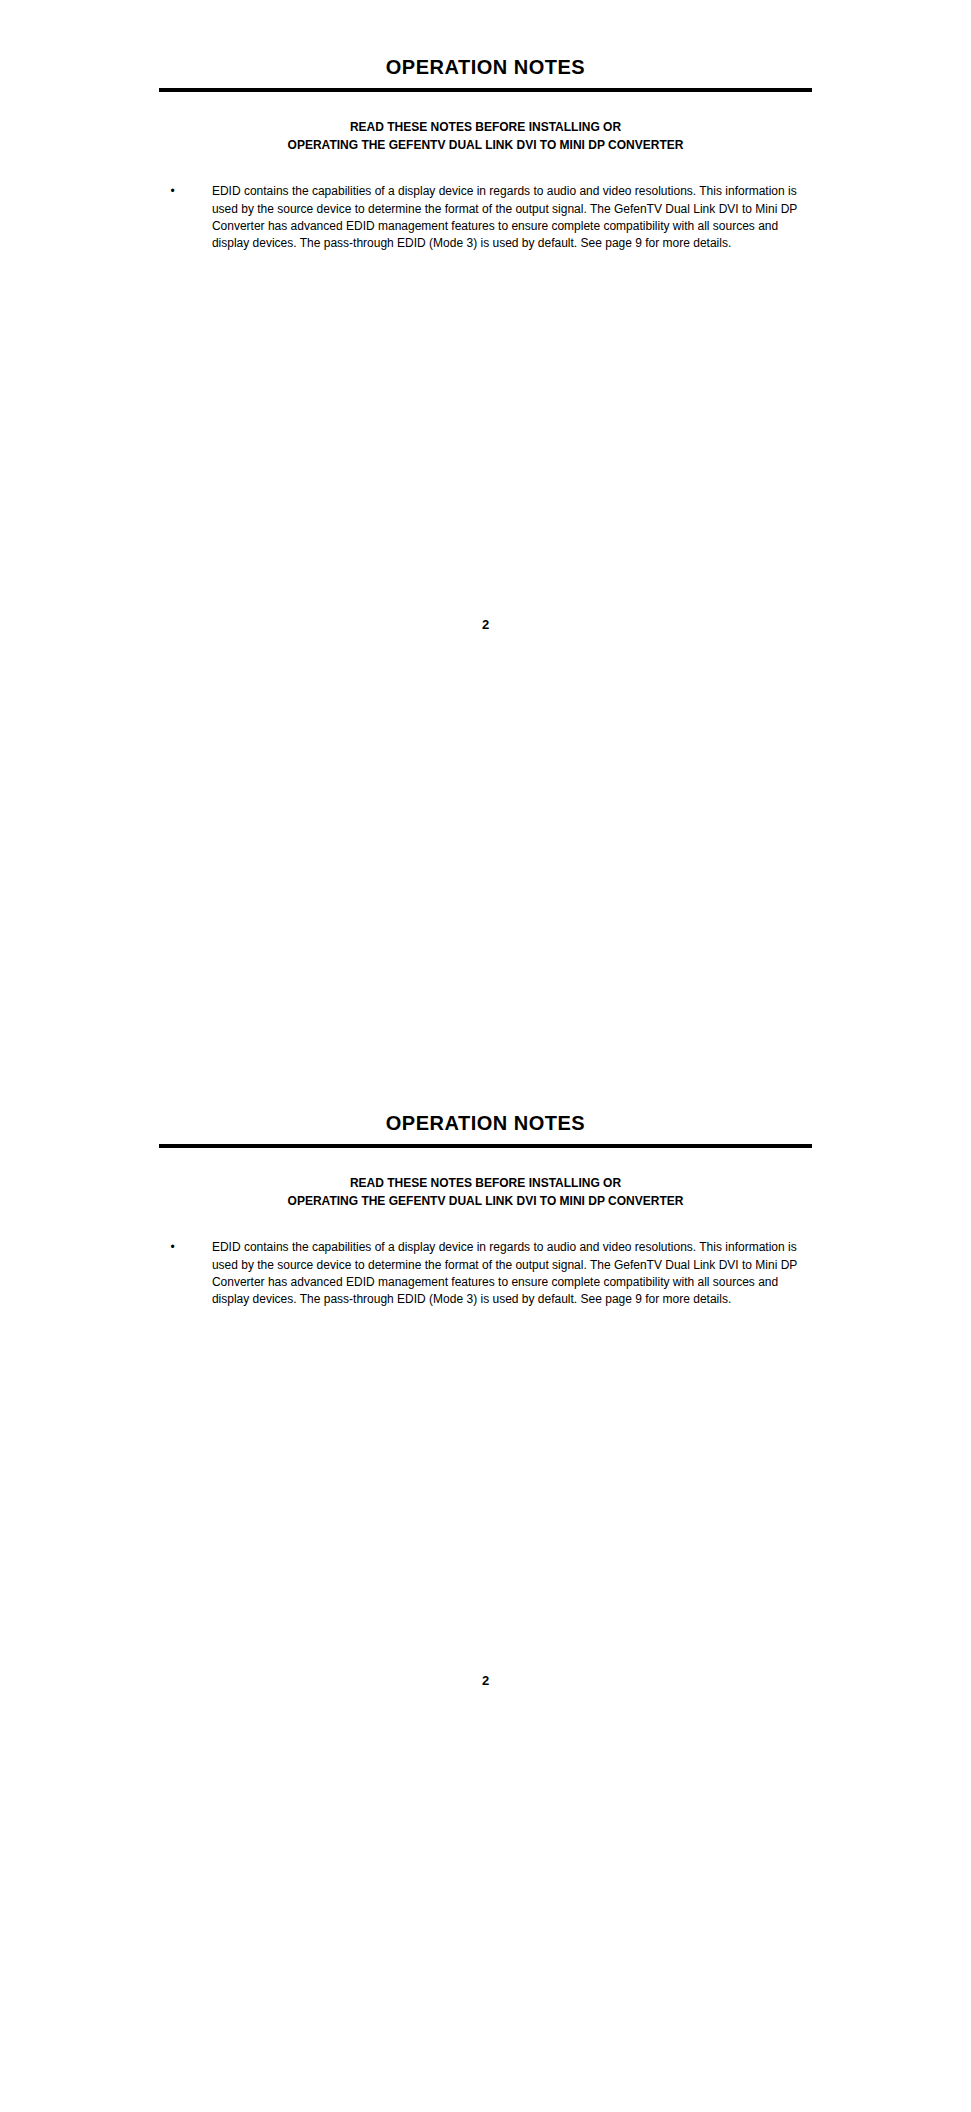OPERATION NOTES
READ THESE NOTES BEFORE INSTALLING OR
OPERATING THE GEFENTV DUAL LINK DVI TO MINI DP CONVERTER
EDID contains the capabilities of a display device in regards to audio and video resolutions. This information is used by the source device to determine the format of the output signal. The GefenTV Dual Link DVI to Mini DP Converter has advanced EDID management features to ensure complete compatibility with all sources and display devices. The pass-through EDID (Mode 3) is used by default. See page 9 for more details.
2
OPERATION NOTES
READ THESE NOTES BEFORE INSTALLING OR
OPERATING THE GEFENTV DUAL LINK DVI TO MINI DP CONVERTER
EDID contains the capabilities of a display device in regards to audio and video resolutions. This information is used by the source device to determine the format of the output signal. The GefenTV Dual Link DVI to Mini DP Converter has advanced EDID management features to ensure complete compatibility with all sources and display devices. The pass-through EDID (Mode 3) is used by default. See page 9 for more details.
2